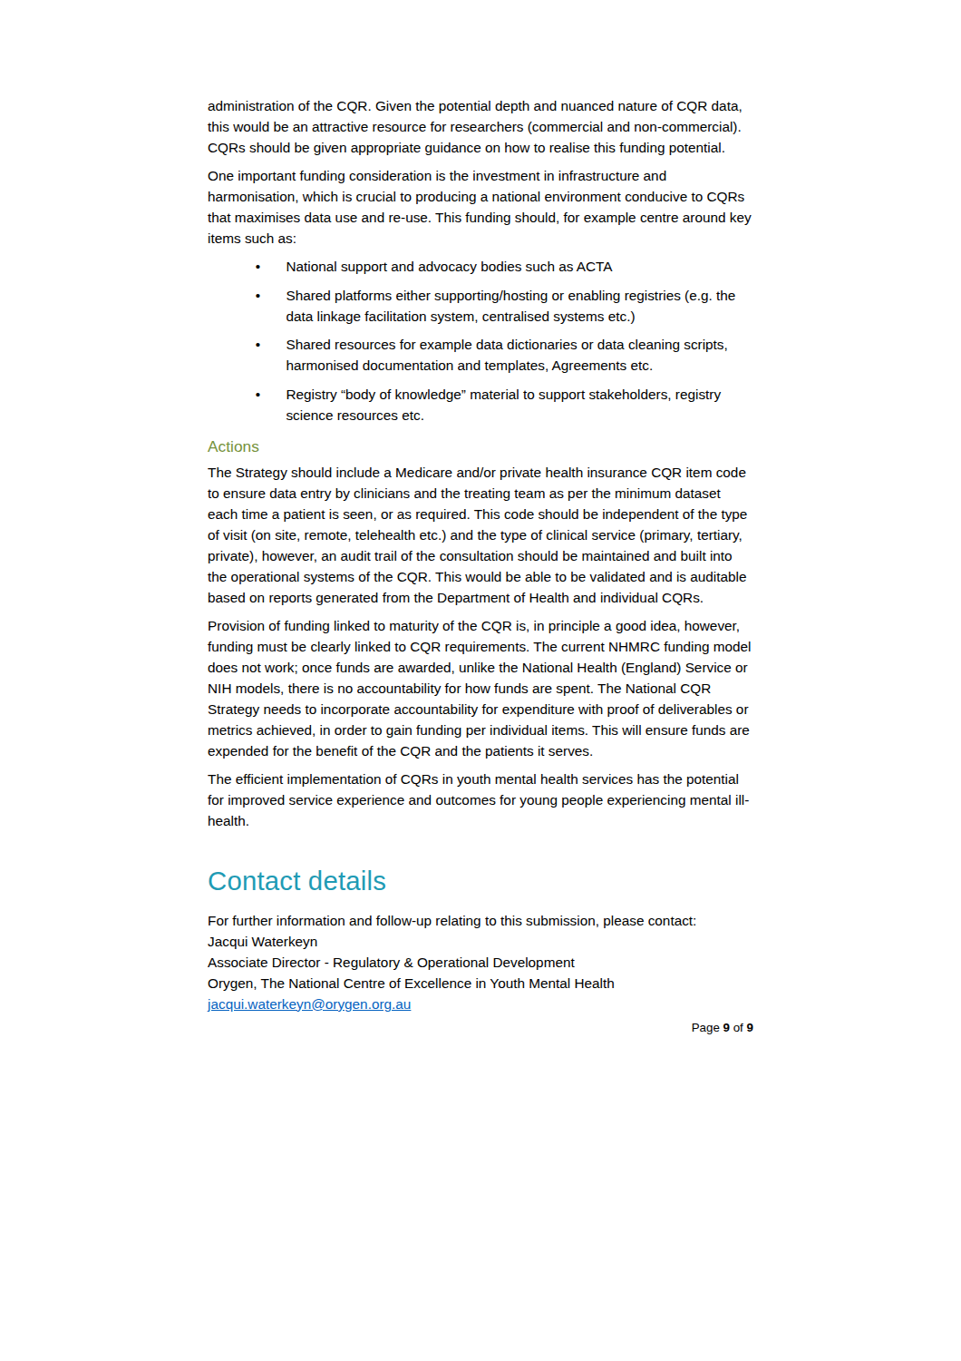administration of the CQR. Given the potential depth and nuanced nature of CQR data, this would be an attractive resource for researchers (commercial and non-commercial). CQRs should be given appropriate guidance on how to realise this funding potential.
One important funding consideration is the investment in infrastructure and harmonisation, which is crucial to producing a national environment conducive to CQRs that maximises data use and re-use. This funding should, for example centre around key items such as:
National support and advocacy bodies such as ACTA
Shared platforms either supporting/hosting or enabling registries (e.g. the data linkage facilitation system, centralised systems etc.)
Shared resources for example data dictionaries or data cleaning scripts, harmonised documentation and templates, Agreements etc.
Registry “body of knowledge” material to support stakeholders, registry science resources etc.
Actions
The Strategy should include a Medicare and/or private health insurance CQR item code to ensure data entry by clinicians and the treating team as per the minimum dataset each time a patient is seen, or as required. This code should be independent of the type of visit (on site, remote, telehealth etc.) and the type of clinical service (primary, tertiary, private), however, an audit trail of the consultation should be maintained and built into the operational systems of the CQR. This would be able to be validated and is auditable based on reports generated from the Department of Health and individual CQRs.
Provision of funding linked to maturity of the CQR is, in principle a good idea, however, funding must be clearly linked to CQR requirements. The current NHMRC funding model does not work; once funds are awarded, unlike the National Health (England) Service or NIH models, there is no accountability for how funds are spent. The National CQR Strategy needs to incorporate accountability for expenditure with proof of deliverables or metrics achieved, in order to gain funding per individual items. This will ensure funds are expended for the benefit of the CQR and the patients it serves.
The efficient implementation of CQRs in youth mental health services has the potential for improved service experience and outcomes for young people experiencing mental ill-health.
Contact details
For further information and follow-up relating to this submission, please contact:
Jacqui Waterkeyn
Associate Director - Regulatory & Operational Development
Orygen, The National Centre of Excellence in Youth Mental Health
jacqui.waterkeyn@orygen.org.au
Page 9 of 9